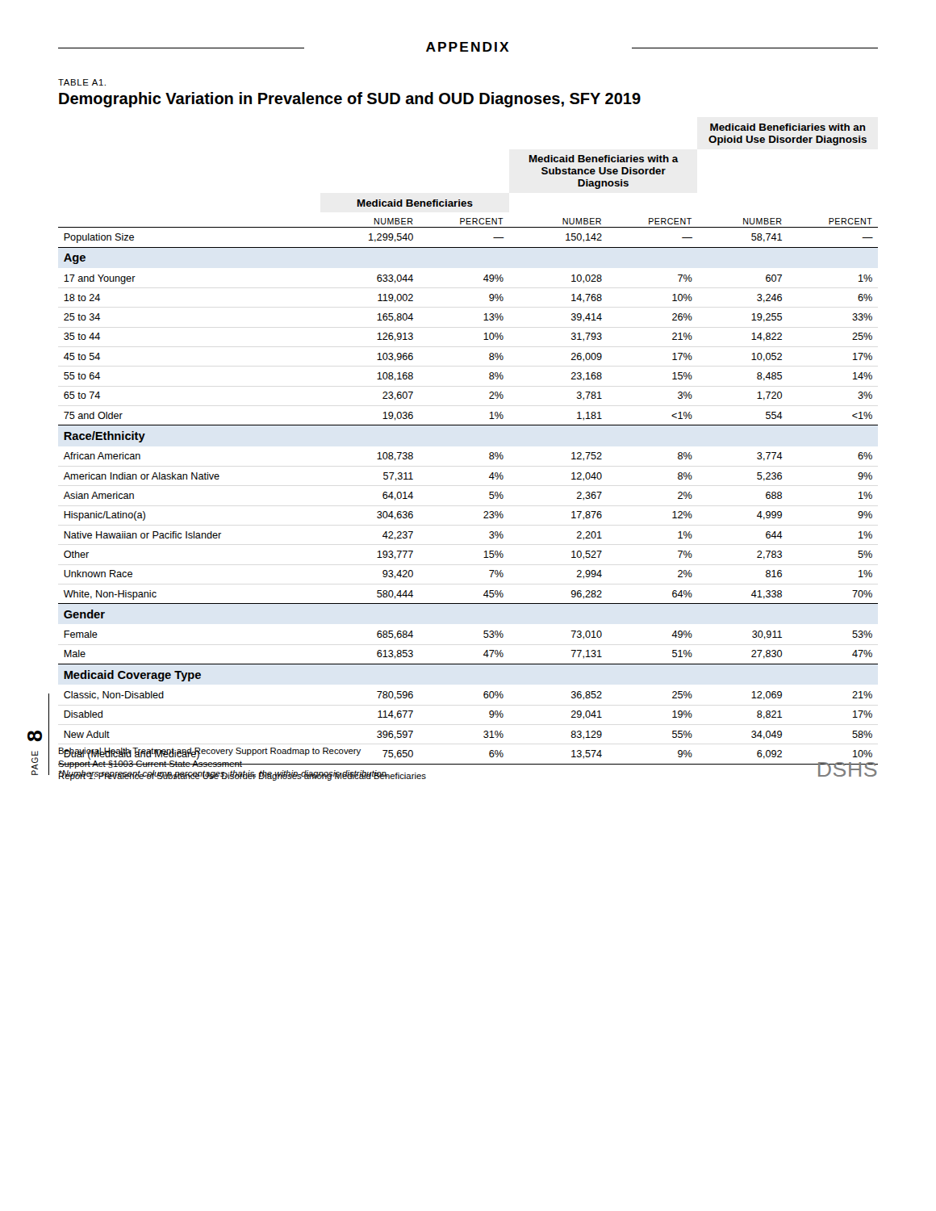APPENDIX
TABLE A1.
Demographic Variation in Prevalence of SUD and OUD Diagnoses, SFY 2019
| | | | | | Medicaid Beneficiaries with an Opioid Use Disorder Diagnosis |
| | | | Medicaid Beneficiaries with a Substance Use Disorder Diagnosis | | |
| | Medicaid Beneficiaries | | | | |
| | NUMBER | PERCENT | NUMBER | PERCENT | NUMBER | PERCENT |
| Population Size | 1,299,540 | — | 150,142 | — | 58,741 | — |
| Age |
| 17 and Younger | 633,044 | 49% | 10,028 | 7% | 607 | 1% |
| 18 to 24 | 119,002 | 9% | 14,768 | 10% | 3,246 | 6% |
| 25 to 34 | 165,804 | 13% | 39,414 | 26% | 19,255 | 33% |
| 35 to 44 | 126,913 | 10% | 31,793 | 21% | 14,822 | 25% |
| 45 to 54 | 103,966 | 8% | 26,009 | 17% | 10,052 | 17% |
| 55 to 64 | 108,168 | 8% | 23,168 | 15% | 8,485 | 14% |
| 65 to 74 | 23,607 | 2% | 3,781 | 3% | 1,720 | 3% |
| 75 and Older | 19,036 | 1% | 1,181 | <1% | 554 | <1% |
| Race/Ethnicity |
| African American | 108,738 | 8% | 12,752 | 8% | 3,774 | 6% |
| American Indian or Alaskan Native | 57,311 | 4% | 12,040 | 8% | 5,236 | 9% |
| Asian American | 64,014 | 5% | 2,367 | 2% | 688 | 1% |
| Hispanic/Latino(a) | 304,636 | 23% | 17,876 | 12% | 4,999 | 9% |
| Native Hawaiian or Pacific Islander | 42,237 | 3% | 2,201 | 1% | 644 | 1% |
| Other | 193,777 | 15% | 10,527 | 7% | 2,783 | 5% |
| Unknown Race | 93,420 | 7% | 2,994 | 2% | 816 | 1% |
| White, Non-Hispanic | 580,444 | 45% | 96,282 | 64% | 41,338 | 70% |
| Gender |
| Female | 685,684 | 53% | 73,010 | 49% | 30,911 | 53% |
| Male | 613,853 | 47% | 77,131 | 51% | 27,830 | 47% |
| Medicaid Coverage Type |
| Classic, Non-Disabled | 780,596 | 60% | 36,852 | 25% | 12,069 | 21% |
| Disabled | 114,677 | 9% | 29,041 | 19% | 8,821 | 17% |
| New Adult | 396,597 | 31% | 83,129 | 55% | 34,049 | 58% |
| Dual (Medicaid and Medicare) | 75,650 | 6% | 13,574 | 9% | 6,092 | 10% |
*Numbers represent column percentages, that is, the within-diagnosis distribution.
8 PAGE
Behavioral Health Treatment and Recovery Support Roadmap to Recovery
Support Act §1003 Current State Assessment
Report 1: Prevalence of Substance Use Disorder Diagnoses among Medicaid Beneficiaries
DSHS